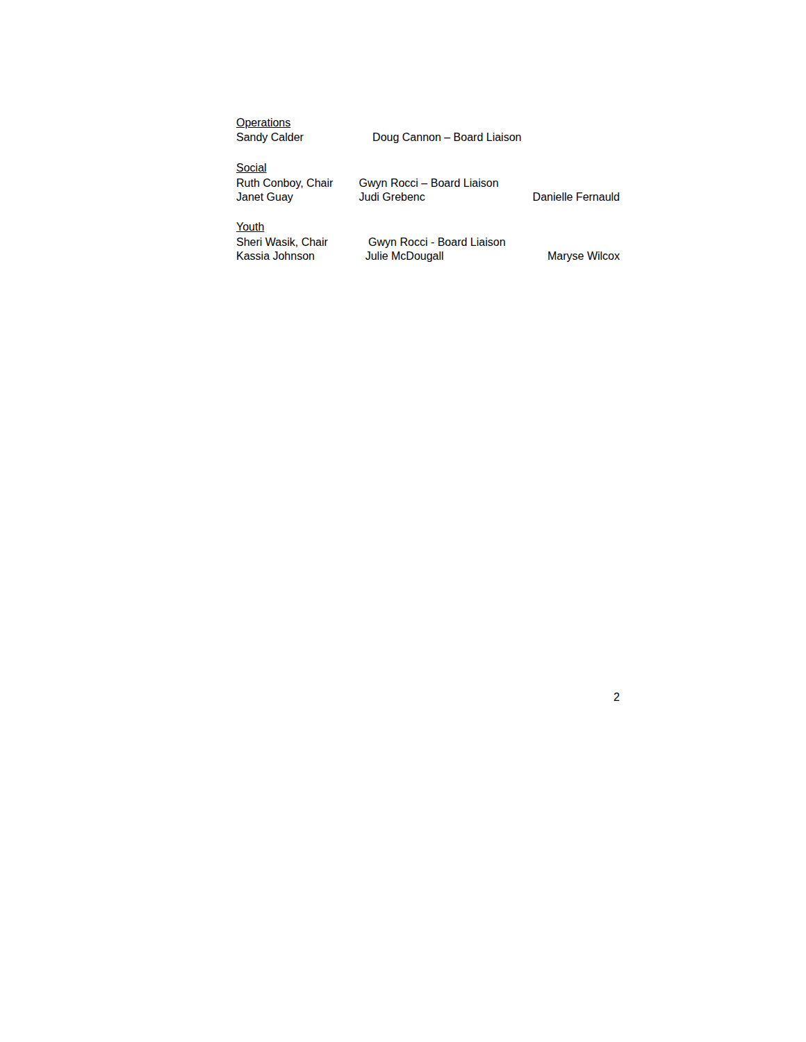Operations
| Sandy Calder | Doug Cannon – Board Liaison | |
Social
| Ruth Conboy, Chair | Gwyn Rocci – Board Liaison | |
| Janet Guay | Judi Grebenc | Danielle Fernauld |
Youth
| Sheri Wasik, Chair | Gwyn Rocci - Board Liaison | |
| Kassia Johnson | Julie McDougall | Maryse Wilcox |
2